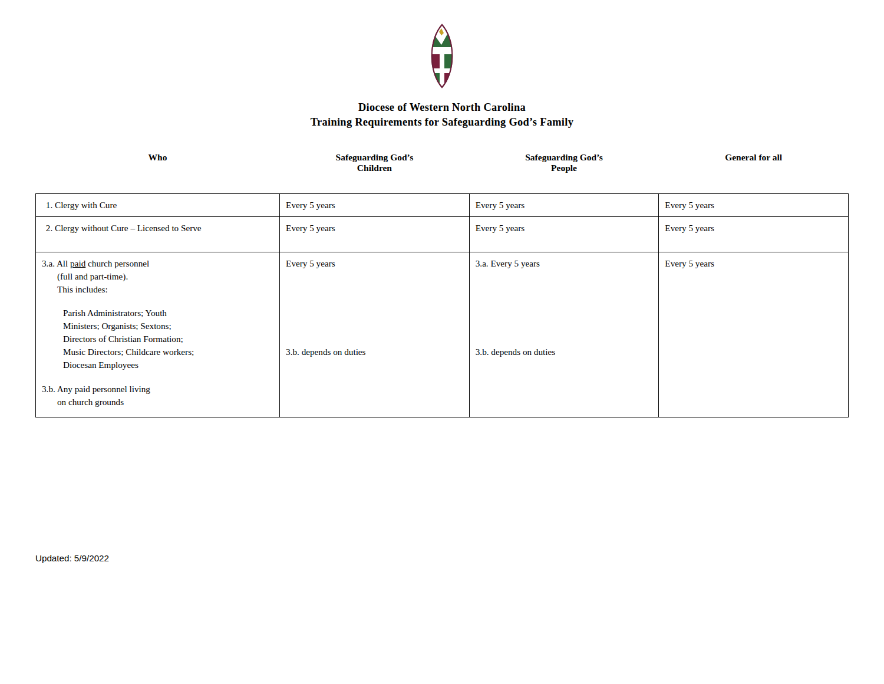Diocese of Western North Carolina
Training Requirements for Safeguarding God’s Family
| Who | Safeguarding God’s Children | Safeguarding God’s People | General for all |
| --- | --- | --- | --- |
| Clergy with Cure | Every 5 years | Every 5 years | Every 5 years |
| Clergy without Cure – Licensed to Serve | Every 5 years | Every 5 years | Every 5 years |
| 3.a. All paid church personnel (full and part-time). This includes: Parish Administrators; Youth Ministers; Organists; Sextons; Directors of Christian Formation; Music Directors; Childcare workers; Diocesan Employees 3.b. Any paid personnel living on church grounds | Every 5 years 3.b. depends on duties | 3.a. Every 5 years 3.b. depends on duties | Every 5 years |
Updated: 5/9/2022